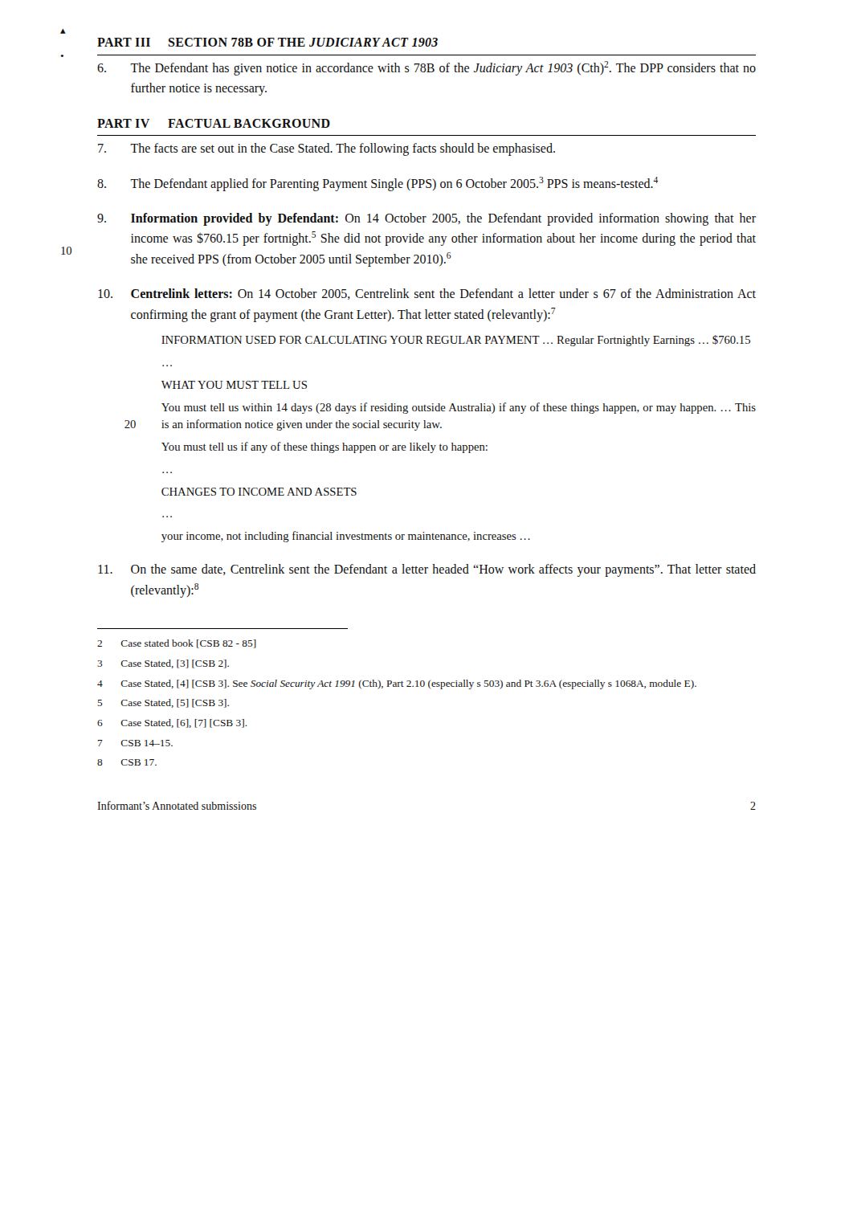▴
•
PART IIISECTION 78B OF THE JUDICIARY ACT 1903
6. The Defendant has given notice in accordance with s 78B of the Judiciary Act 1903 (Cth)2. The DPP considers that no further notice is necessary.
PART IVFACTUAL BACKGROUND
7. The facts are set out in the Case Stated. The following facts should be emphasised.
8. The Defendant applied for Parenting Payment Single (PPS) on 6 October 2005.3 PPS is means-tested.4
9. Information provided by Defendant: On 14 October 2005, the Defendant provided information showing that her income was $760.15 per fortnight.5 She did not provide any other information about her income during the period that she received PPS (from October 2005 until September 2010).6 10
10. Centrelink letters: On 14 October 2005, Centrelink sent the Defendant a letter under s 67 of the Administration Act confirming the grant of payment (the Grant Letter). That letter stated (relevantly):7
INFORMATION USED FOR CALCULATING YOUR REGULAR PAYMENT … Regular Fortnightly Earnings … $760.15
…
WHAT YOU MUST TELL US
You must tell us within 14 days (28 days if residing outside Australia) if any of these things happen, or may happen. … This is an information notice given under the social security law. 20
You must tell us if any of these things happen or are likely to happen:
…
CHANGES TO INCOME AND ASSETS
…
your income, not including financial investments or maintenance, increases …
11. On the same date, Centrelink sent the Defendant a letter headed “How work affects your payments”. That letter stated (relevantly):8
2 Case stated book [CSB 82 - 85]
3 Case Stated, [3] [CSB 2].
4 Case Stated, [4] [CSB 3]. See Social Security Act 1991 (Cth), Part 2.10 (especially s 503) and Pt 3.6A (especially s 1068A, module E).
5 Case Stated, [5] [CSB 3].
6 Case Stated, [6], [7] [CSB 3].
7 CSB 14–15.
8 CSB 17.
Informant’s Annotated submissions
2